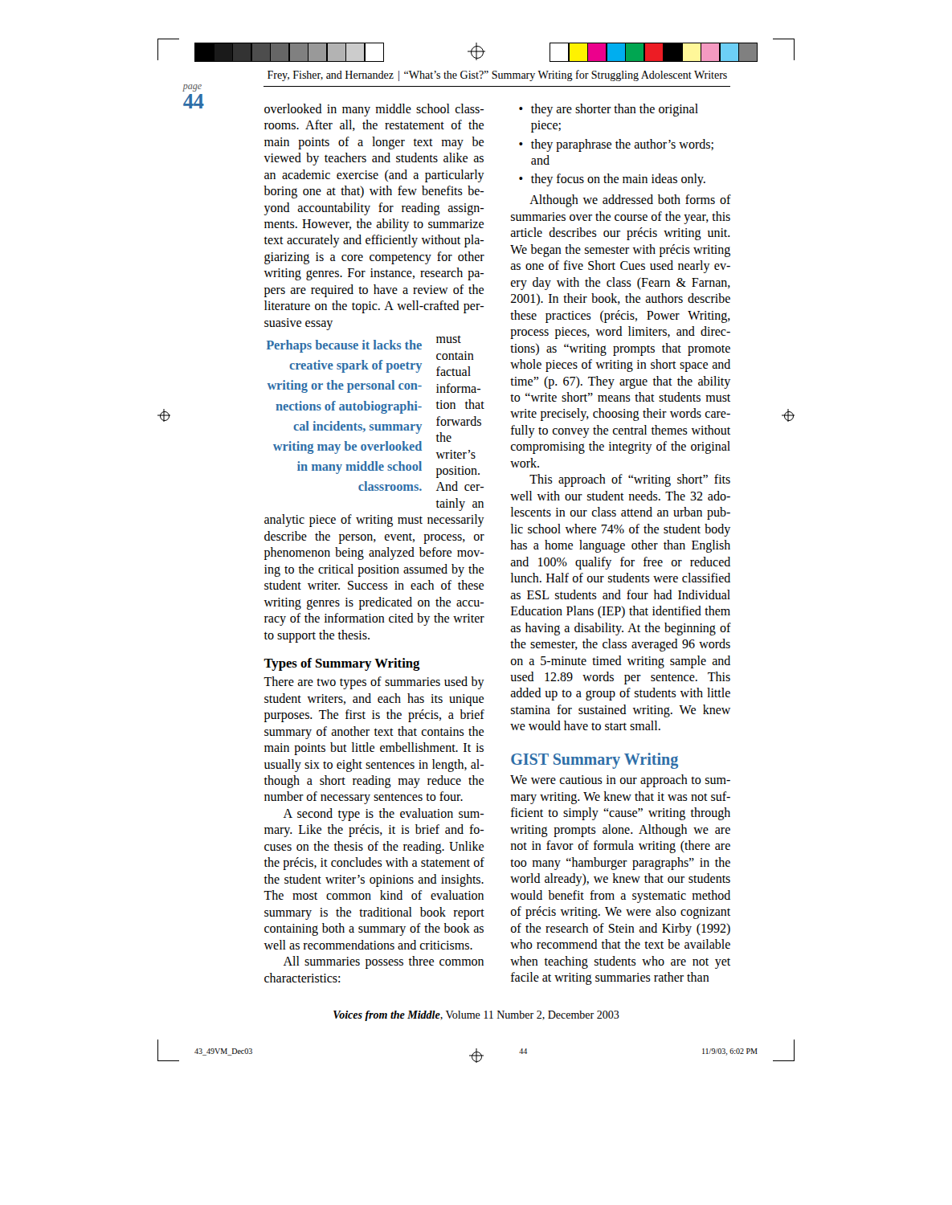Frey, Fisher, and Hernandez|“What’s the Gist?” Summary Writing for Struggling Adolescent Writers
page 44
overlooked in many middle school classrooms. After all, the restatement of the main points of a longer text may be viewed by teachers and students alike as an academic exercise (and a particularly boring one at that) with few benefits beyond accountability for reading assignments. However, the ability to summarize text accurately and efficiently without plagiarizing is a core competency for other writing genres. For instance, research papers are required to have a review of the literature on the topic. A well-crafted persuasive essay
Perhaps because it lacks the creative spark of poetry writing or the personal connections of autobiographical incidents, summary writing may be overlooked in many middle school classrooms. must contain factual information that forwards the writer’s position. And certainly an analytic piece of writing must necessarily describe the person, event, process, or phenomenon being analyzed before moving to the critical position assumed by the student writer. Success in each of these writing genres is predicated on the accuracy of the information cited by the writer to support the thesis.
Types of Summary Writing
There are two types of summaries used by student writers, and each has its unique purposes. The first is the précis, a brief summary of another text that contains the main points but little embellishment. It is usually six to eight sentences in length, although a short reading may reduce the number of necessary sentences to four.
A second type is the evaluation summary. Like the précis, it is brief and focuses on the thesis of the reading. Unlike the précis, it concludes with a statement of the student writer’s opinions and insights. The most common kind of evaluation summary is the traditional book report containing both a summary of the book as well as recommendations and criticisms.
All summaries possess three common characteristics:
they are shorter than the original piece;
they paraphrase the author’s words; and
they focus on the main ideas only.
Although we addressed both forms of summaries over the course of the year, this article describes our précis writing unit. We began the semester with précis writing as one of five Short Cues used nearly every day with the class (Fearn & Farnan, 2001). In their book, the authors describe these practices (précis, Power Writing, process pieces, word limiters, and directions) as “writing prompts that promote whole pieces of writing in short space and time” (p. 67). They argue that the ability to “write short” means that students must write precisely, choosing their words carefully to convey the central themes without compromising the integrity of the original work.
This approach of “writing short” fits well with our student needs. The 32 adolescents in our class attend an urban public school where 74% of the student body has a home language other than English and 100% qualify for free or reduced lunch. Half of our students were classified as ESL students and four had Individual Education Plans (IEP) that identified them as having a disability. At the beginning of the semester, the class averaged 96 words on a 5-minute timed writing sample and used 12.89 words per sentence. This added up to a group of students with little stamina for sustained writing. We knew we would have to start small.
GIST Summary Writing
We were cautious in our approach to summary writing. We knew that it was not sufficient to simply “cause” writing through writing prompts alone. Although we are not in favor of formula writing (there are too many “hamburger paragraphs” in the world already), we knew that our students would benefit from a systematic method of précis writing. We were also cognizant of the research of Stein and Kirby (1992) who recommend that the text be available when teaching students who are not yet facile at writing summaries rather than
Voices from the Middle, Volume 11 Number 2, December 2003
43_49VM_Dec03
44
11/9/03, 6:02 PM